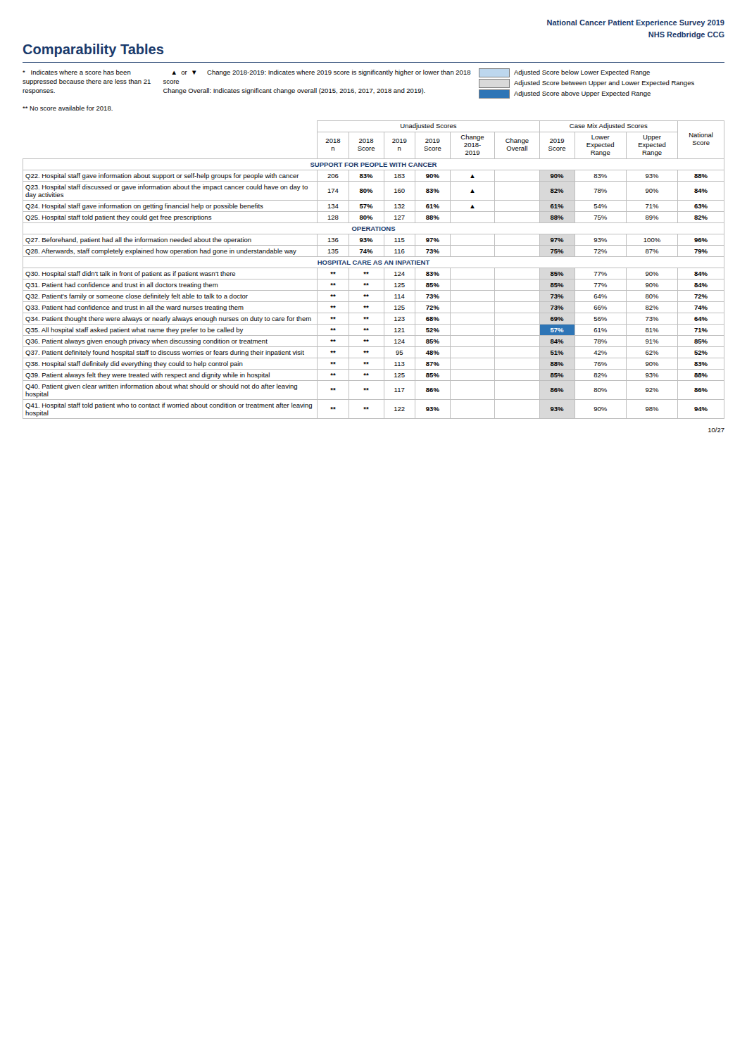National Cancer Patient Experience Survey 2019
NHS Redbridge CCG
Comparability Tables
| * Indicates where a score has been suppressed because there are less than 21 responses. ** No score available for 2018. | ▲ or ▼ Change 2018-2019: Indicates where 2019 score is significantly higher or lower than 2018 score Change Overall: Indicates significant change overall (2015, 2016, 2017, 2018 and 2019). | Adjusted Score below Lower Expected Range Adjusted Score between Upper and Lower Expected Ranges Adjusted Score above Upper Expected Range |
| | Unadjusted Scores | Case Mix Adjusted Scores | National Score |
| --- | --- | --- | --- |
| 2018 n | 2018 Score | 2019 n | 2019 Score | Change 2018- 2019 | Change Overall | 2019 Score | Lower Expected Range | Upper Expected Range |
| SUPPORT FOR PEOPLE WITH CANCER |
| Q22. Hospital staff gave information about support or self-help groups for people with cancer | 206 | 83% | 183 | 90% | ▲ | | 90% | 83% | 93% | 88% |
| Q23. Hospital staff discussed or gave information about the impact cancer could have on day to day activities | 174 | 80% | 160 | 83% | ▲ | | 82% | 78% | 90% | 84% |
| Q24. Hospital staff gave information on getting financial help or possible benefits | 134 | 57% | 132 | 61% | ▲ | | 61% | 54% | 71% | 63% |
| Q25. Hospital staff told patient they could get free prescriptions | 128 | 80% | 127 | 88% | | | 88% | 75% | 89% | 82% |
| OPERATIONS |
| Q27. Beforehand, patient had all the information needed about the operation | 136 | 93% | 115 | 97% | | | 97% | 93% | 100% | 96% |
| Q28. Afterwards, staff completely explained how operation had gone in understandable way | 135 | 74% | 116 | 73% | | | 75% | 72% | 87% | 79% |
| HOSPITAL CARE AS AN INPATIENT |
| Q30. Hospital staff didn't talk in front of patient as if patient wasn't there | ** | ** | 124 | 83% | | | 85% | 77% | 90% | 84% |
| Q31. Patient had confidence and trust in all doctors treating them | ** | ** | 125 | 85% | | | 85% | 77% | 90% | 84% |
| Q32. Patient's family or someone close definitely felt able to talk to a doctor | ** | ** | 114 | 73% | | | 73% | 64% | 80% | 72% |
| Q33. Patient had confidence and trust in all the ward nurses treating them | ** | ** | 125 | 72% | | | 73% | 66% | 82% | 74% |
| Q34. Patient thought there were always or nearly always enough nurses on duty to care for them | ** | ** | 123 | 68% | | | 69% | 56% | 73% | 64% |
| Q35. All hospital staff asked patient what name they prefer to be called by | ** | ** | 121 | 52% | | | 57% | 61% | 81% | 71% |
| Q36. Patient always given enough privacy when discussing condition or treatment | ** | ** | 124 | 85% | | | 84% | 78% | 91% | 85% |
| Q37. Patient definitely found hospital staff to discuss worries or fears during their inpatient visit | ** | ** | 95 | 48% | | | 51% | 42% | 62% | 52% |
| Q38. Hospital staff definitely did everything they could to help control pain | ** | ** | 113 | 87% | | | 88% | 76% | 90% | 83% |
| Q39. Patient always felt they were treated with respect and dignity while in hospital | ** | ** | 125 | 85% | | | 85% | 82% | 93% | 88% |
| Q40. Patient given clear written information about what should or should not do after leaving hospital | ** | ** | 117 | 86% | | | 86% | 80% | 92% | 86% |
| Q41. Hospital staff told patient who to contact if worried about condition or treatment after leaving hospital | ** | ** | 122 | 93% | | | 93% | 90% | 98% | 94% |
10/27